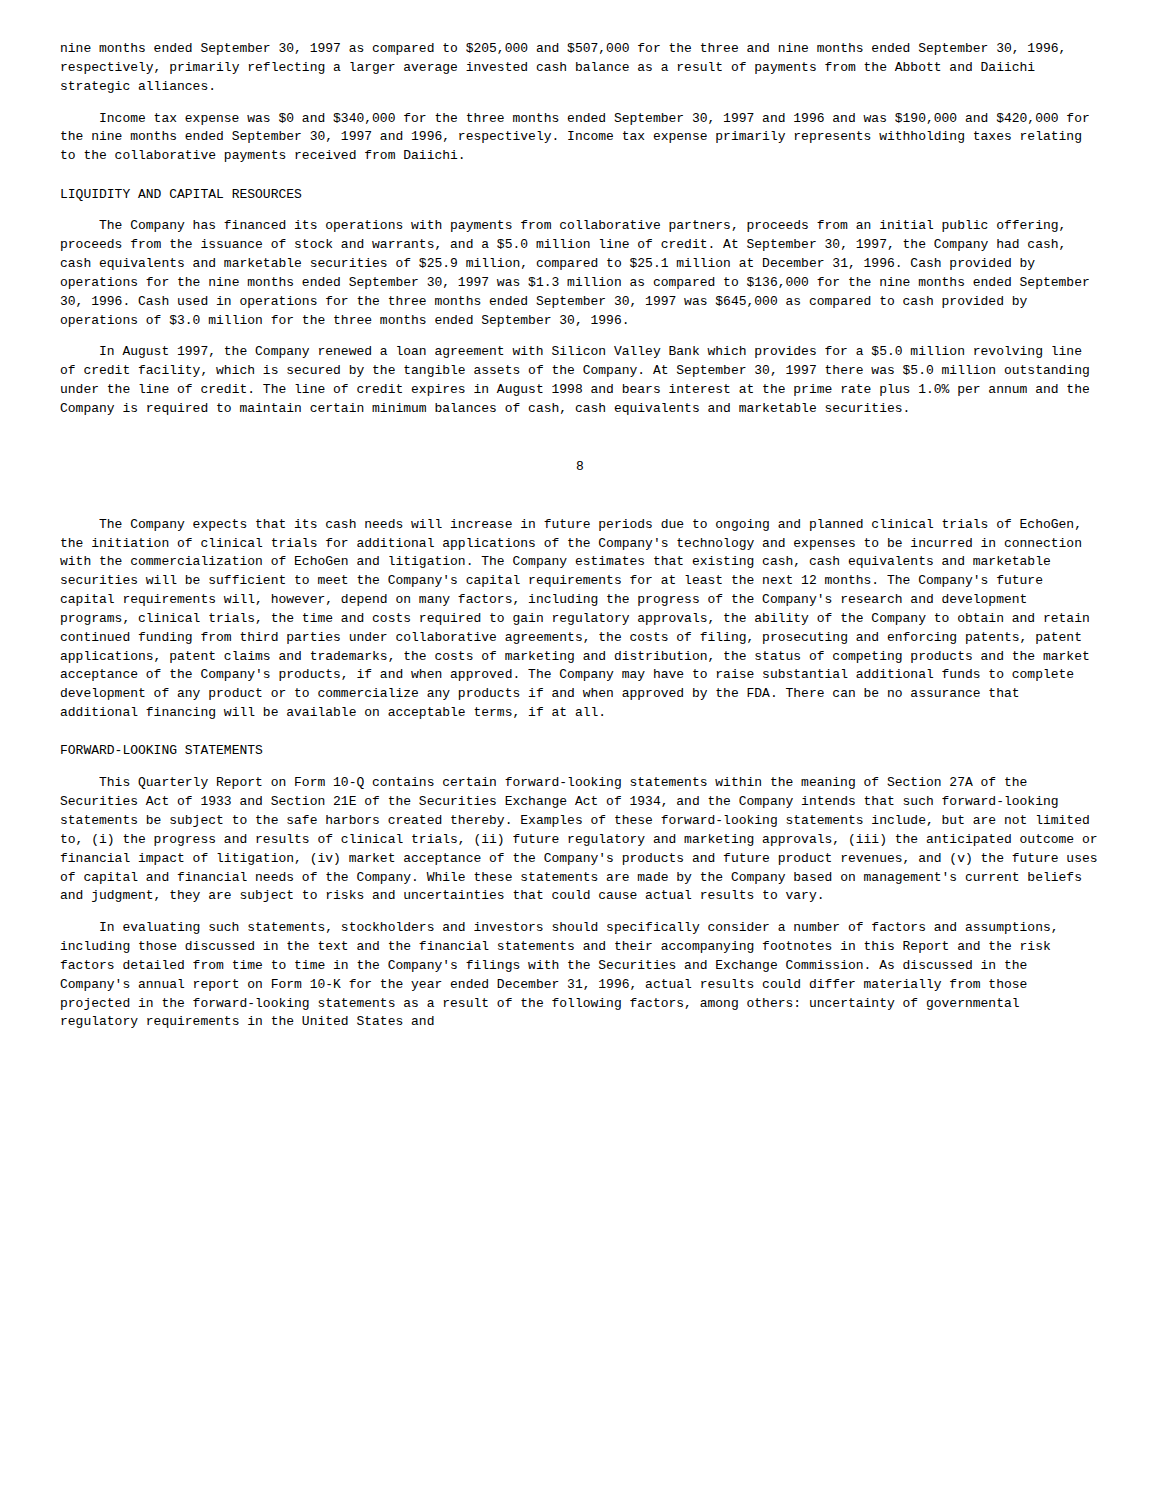nine months ended September 30, 1997 as compared to $205,000 and $507,000 for the three and nine months ended September 30, 1996, respectively, primarily reflecting a larger average invested cash balance as a result of payments from the Abbott and Daiichi strategic alliances.
Income tax expense was $0 and $340,000 for the three months ended September 30, 1997 and 1996 and was $190,000 and $420,000 for the nine months ended September 30, 1997 and 1996, respectively. Income tax expense primarily represents withholding taxes relating to the collaborative payments received from Daiichi.
LIQUIDITY AND CAPITAL RESOURCES
The Company has financed its operations with payments from collaborative partners, proceeds from an initial public offering, proceeds from the issuance of stock and warrants, and a $5.0 million line of credit. At September 30, 1997, the Company had cash, cash equivalents and marketable securities of $25.9 million, compared to $25.1 million at December 31, 1996. Cash provided by operations for the nine months ended September 30, 1997 was $1.3 million as compared to $136,000 for the nine months ended September 30, 1996. Cash used in operations for the three months ended September 30, 1997 was $645,000 as compared to cash provided by operations of $3.0 million for the three months ended September 30, 1996.
In August 1997, the Company renewed a loan agreement with Silicon Valley Bank which provides for a $5.0 million revolving line of credit facility, which is secured by the tangible assets of the Company. At September 30, 1997 there was $5.0 million outstanding under the line of credit. The line of credit expires in August 1998 and bears interest at the prime rate plus 1.0% per annum and the Company is required to maintain certain minimum balances of cash, cash equivalents and marketable securities.
8
The Company expects that its cash needs will increase in future periods due to ongoing and planned clinical trials of EchoGen, the initiation of clinical trials for additional applications of the Company's technology and expenses to be incurred in connection with the commercialization of EchoGen and litigation. The Company estimates that existing cash, cash equivalents and marketable securities will be sufficient to meet the Company's capital requirements for at least the next 12 months. The Company's future capital requirements will, however, depend on many factors, including the progress of the Company's research and development programs, clinical trials, the time and costs required to gain regulatory approvals, the ability of the Company to obtain and retain continued funding from third parties under collaborative agreements, the costs of filing, prosecuting and enforcing patents, patent applications, patent claims and trademarks, the costs of marketing and distribution, the status of competing products and the market acceptance of the Company's products, if and when approved. The Company may have to raise substantial additional funds to complete development of any product or to commercialize any products if and when approved by the FDA. There can be no assurance that additional financing will be available on acceptable terms, if at all.
FORWARD-LOOKING STATEMENTS
This Quarterly Report on Form 10-Q contains certain forward-looking statements within the meaning of Section 27A of the Securities Act of 1933 and Section 21E of the Securities Exchange Act of 1934, and the Company intends that such forward-looking statements be subject to the safe harbors created thereby. Examples of these forward-looking statements include, but are not limited to, (i) the progress and results of clinical trials, (ii) future regulatory and marketing approvals, (iii) the anticipated outcome or financial impact of litigation, (iv) market acceptance of the Company's products and future product revenues, and (v) the future uses of capital and financial needs of the Company. While these statements are made by the Company based on management's current beliefs and judgment, they are subject to risks and uncertainties that could cause actual results to vary.
In evaluating such statements, stockholders and investors should specifically consider a number of factors and assumptions, including those discussed in the text and the financial statements and their accompanying footnotes in this Report and the risk factors detailed from time to time in the Company's filings with the Securities and Exchange Commission. As discussed in the Company's annual report on Form 10-K for the year ended December 31, 1996, actual results could differ materially from those projected in the forward-looking statements as a result of the following factors, among others: uncertainty of governmental regulatory requirements in the United States and